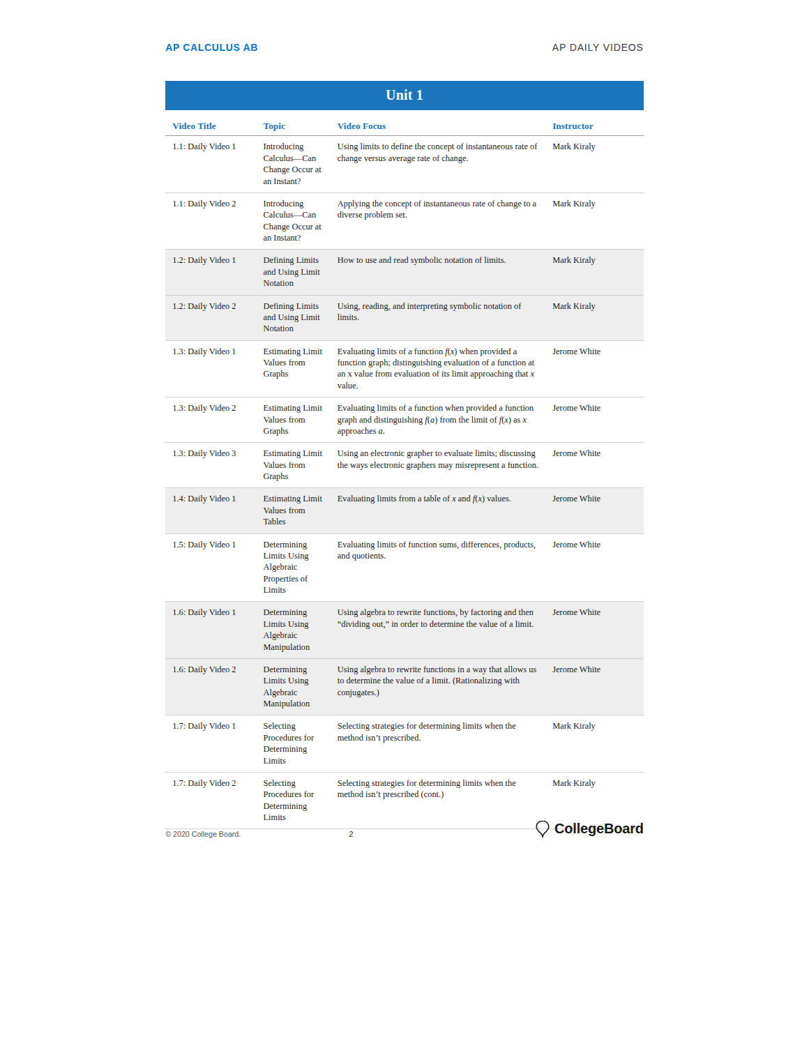AP CALCULUS AB
AP DAILY VIDEOS
Unit 1
| Video Title | Topic | Video Focus | Instructor |
| --- | --- | --- | --- |
| 1.1: Daily Video 1 | Introducing Calculus—Can Change Occur at an Instant? | Using limits to define the concept of instantaneous rate of change versus average rate of change. | Mark Kiraly |
| 1.1: Daily Video 2 | Introducing Calculus—Can Change Occur at an Instant? | Applying the concept of instantaneous rate of change to a diverse problem set. | Mark Kiraly |
| 1.2: Daily Video 1 | Defining Limits and Using Limit Notation | How to use and read symbolic notation of limits. | Mark Kiraly |
| 1.2: Daily Video 2 | Defining Limits and Using Limit Notation | Using, reading, and interpreting symbolic notation of limits. | Mark Kiraly |
| 1.3: Daily Video 1 | Estimating Limit Values from Graphs | Evaluating limits of a function f ( x ) when provided a function graph; distinguishing evaluation of a function at an x value from evaluation of its limit approaching that x value. | Jerome White |
| 1.3: Daily Video 2 | Estimating Limit Values from Graphs | Evaluating limits of a function when provided a function graph and distinguishing f ( a ) from the limit of f ( x ) as x approaches a . | Jerome White |
| 1.3: Daily Video 3 | Estimating Limit Values from Graphs | Using an electronic grapher to evaluate limits; discussing the ways electronic graphers may misrepresent a function. | Jerome White |
| 1.4: Daily Video 1 | Estimating Limit Values from Tables | Evaluating limits from a table of x and f ( x ) values. | Jerome White |
| 1.5: Daily Video 1 | Determining Limits Using Algebraic Properties of Limits | Evaluating limits of function sums, differences, products, and quotients. | Jerome White |
| 1.6: Daily Video 1 | Determining Limits Using Algebraic Manipulation | Using algebra to rewrite functions, by factoring and then “dividing out,” in order to determine the value of a limit. | Jerome White |
| 1.6: Daily Video 2 | Determining Limits Using Algebraic Manipulation | Using algebra to rewrite functions in a way that allows us to determine the value of a limit. (Rationalizing with conjugates.) | Jerome White |
| 1.7: Daily Video 1 | Selecting Procedures for Determining Limits | Selecting strategies for determining limits when the method isn’t prescribed. | Mark Kiraly |
| 1.7: Daily Video 2 | Selecting Procedures for Determining Limits | Selecting strategies for determining limits when the method isn’t prescribed (cont.) | Mark Kiraly |
© 2020 College Board.
2
CollegeBoard